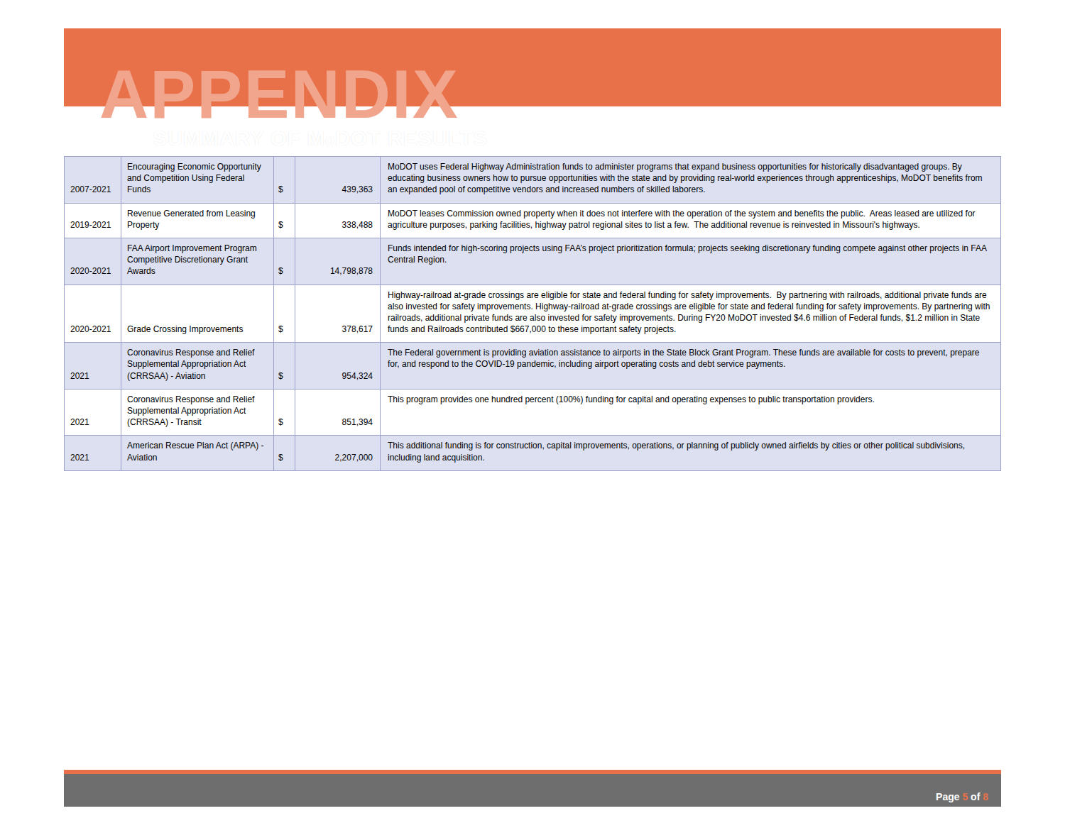APPENDIX
SUMMARY OF Mo DOT RESULTS
| 2007-2021 | Encouraging Economic Opportunity and Competition Using Federal Funds | $ | 439,363 | MoDOT uses Federal Highway Administration funds to administer programs that expand business opportunities for historically disadvantaged groups. By educating business owners how to pursue opportunities with the state and by providing real-world experiences through apprenticeships, MoDOT benefits from an expanded pool of competitive vendors and increased numbers of skilled laborers. |
| 2019-2021 | Revenue Generated from Leasing Property | $ | 338,488 | MoDOT leases Commission owned property when it does not interfere with the operation of the system and benefits the public. Areas leased are utilized for agriculture purposes, parking facilities, highway patrol regional sites to list a few. The additional revenue is reinvested in Missouri's highways. |
| 2020-2021 | FAA Airport Improvement Program Competitive Discretionary Grant Awards | $ | 14,798,878 | Funds intended for high-scoring projects using FAA’s project prioritization formula; projects seeking discretionary funding compete against other projects in FAA Central Region. |
| 2020-2021 | Grade Crossing Improvements | $ | 378,617 | Highway-railroad at-grade crossings are eligible for state and federal funding for safety improvements. By partnering with railroads, additional private funds are also invested for safety improvements. Highway-railroad at-grade crossings are eligible for state and federal funding for safety improvements. By partnering with railroads, additional private funds are also invested for safety improvements. During FY20 MoDOT invested $4.6 million of Federal funds, $1.2 million in State funds and Railroads contributed $667,000 to these important safety projects. |
| 2021 | Coronavirus Response and Relief Supplemental Appropriation Act (CRRSAA) - Aviation | $ | 954,324 | The Federal government is providing aviation assistance to airports in the State Block Grant Program. These funds are available for costs to prevent, prepare for, and respond to the COVID-19 pandemic, including airport operating costs and debt service payments. |
| 2021 | Coronavirus Response and Relief Supplemental Appropriation Act (CRRSAA) - Transit | $ | 851,394 | This program provides one hundred percent (100%) funding for capital and operating expenses to public transportation providers. |
| 2021 | American Rescue Plan Act (ARPA) - Aviation | $ | 2,207,000 | This additional funding is for construction, capital improvements, operations, or planning of publicly owned airfields by cities or other political subdivisions, including land acquisition. |
Page 5 of 8